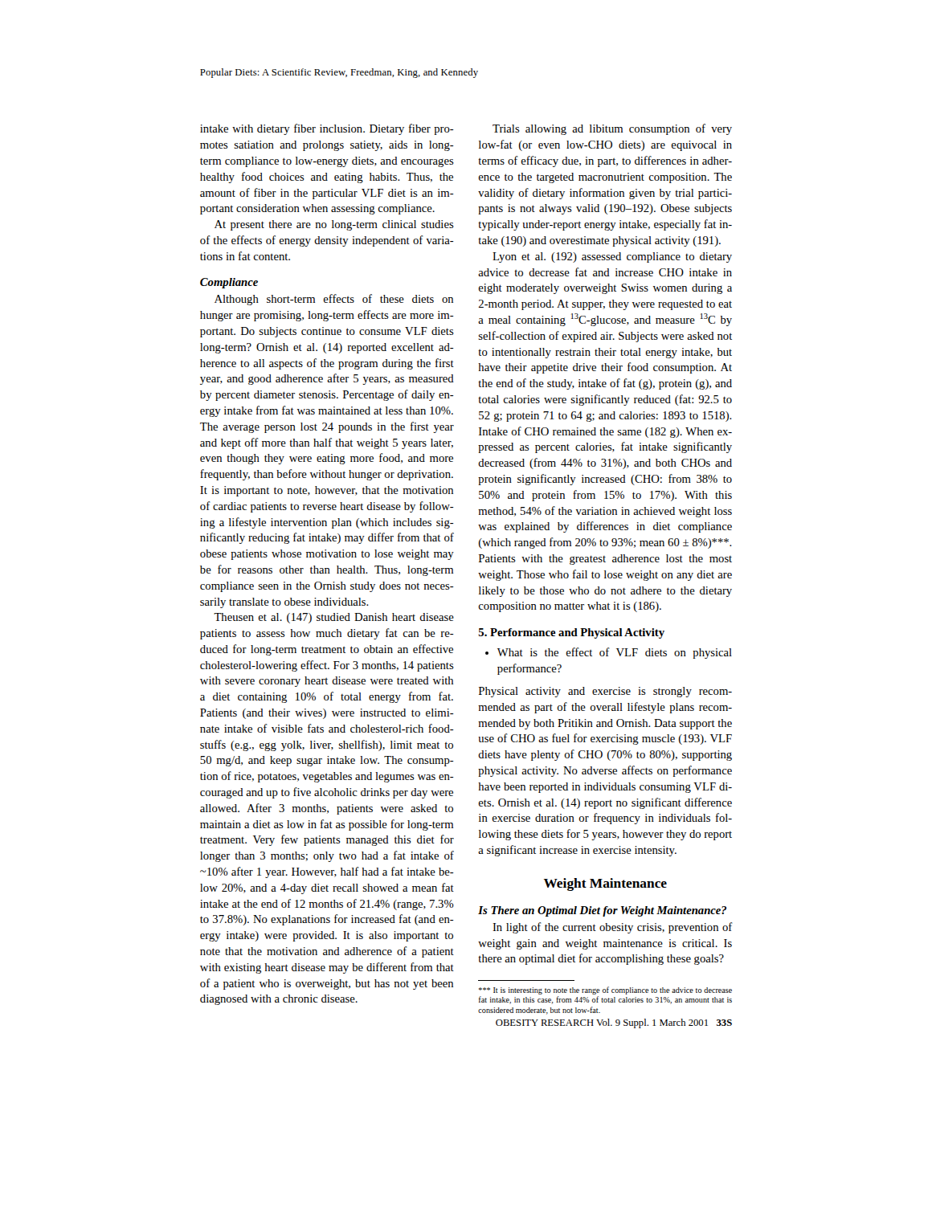Popular Diets: A Scientific Review, Freedman, King, and Kennedy
intake with dietary fiber inclusion. Dietary fiber promotes satiation and prolongs satiety, aids in long-term compliance to low-energy diets, and encourages healthy food choices and eating habits. Thus, the amount of fiber in the particular VLF diet is an important consideration when assessing compliance.
At present there are no long-term clinical studies of the effects of energy density independent of variations in fat content.
Compliance
Although short-term effects of these diets on hunger are promising, long-term effects are more important. Do subjects continue to consume VLF diets long-term? Ornish et al. (14) reported excellent adherence to all aspects of the program during the first year, and good adherence after 5 years, as measured by percent diameter stenosis. Percentage of daily energy intake from fat was maintained at less than 10%. The average person lost 24 pounds in the first year and kept off more than half that weight 5 years later, even though they were eating more food, and more frequently, than before without hunger or deprivation. It is important to note, however, that the motivation of cardiac patients to reverse heart disease by following a lifestyle intervention plan (which includes significantly reducing fat intake) may differ from that of obese patients whose motivation to lose weight may be for reasons other than health. Thus, long-term compliance seen in the Ornish study does not necessarily translate to obese individuals.
Theusen et al. (147) studied Danish heart disease patients to assess how much dietary fat can be reduced for long-term treatment to obtain an effective cholesterol-lowering effect. For 3 months, 14 patients with severe coronary heart disease were treated with a diet containing 10% of total energy from fat. Patients (and their wives) were instructed to eliminate intake of visible fats and cholesterol-rich foodstuffs (e.g., egg yolk, liver, shellfish), limit meat to 50 mg/d, and keep sugar intake low. The consumption of rice, potatoes, vegetables and legumes was encouraged and up to five alcoholic drinks per day were allowed. After 3 months, patients were asked to maintain a diet as low in fat as possible for long-term treatment. Very few patients managed this diet for longer than 3 months; only two had a fat intake of ~10% after 1 year. However, half had a fat intake below 20%, and a 4-day diet recall showed a mean fat intake at the end of 12 months of 21.4% (range, 7.3% to 37.8%). No explanations for increased fat (and energy intake) were provided. It is also important to note that the motivation and adherence of a patient with existing heart disease may be different from that of a patient who is overweight, but has not yet been diagnosed with a chronic disease.
Trials allowing ad libitum consumption of very low-fat (or even low-CHO diets) are equivocal in terms of efficacy due, in part, to differences in adherence to the targeted macronutrient composition. The validity of dietary information given by trial participants is not always valid (190–192). Obese subjects typically under-report energy intake, especially fat intake (190) and overestimate physical activity (191).
Lyon et al. (192) assessed compliance to dietary advice to decrease fat and increase CHO intake in eight moderately overweight Swiss women during a 2-month period. At supper, they were requested to eat a meal containing 13C-glucose, and measure 13C by self-collection of expired air. Subjects were asked not to intentionally restrain their total energy intake, but have their appetite drive their food consumption. At the end of the study, intake of fat (g), protein (g), and total calories were significantly reduced (fat: 92.5 to 52 g; protein 71 to 64 g; and calories: 1893 to 1518). Intake of CHO remained the same (182 g). When expressed as percent calories, fat intake significantly decreased (from 44% to 31%), and both CHOs and protein significantly increased (CHO: from 38% to 50% and protein from 15% to 17%). With this method, 54% of the variation in achieved weight loss was explained by differences in diet compliance (which ranged from 20% to 93%; mean 60 ± 8%)***. Patients with the greatest adherence lost the most weight. Those who fail to lose weight on any diet are likely to be those who do not adhere to the dietary composition no matter what it is (186).
5. Performance and Physical Activity
What is the effect of VLF diets on physical performance?
Physical activity and exercise is strongly recommended as part of the overall lifestyle plans recommended by both Pritikin and Ornish. Data support the use of CHO as fuel for exercising muscle (193). VLF diets have plenty of CHO (70% to 80%), supporting physical activity. No adverse affects on performance have been reported in individuals consuming VLF diets. Ornish et al. (14) report no significant difference in exercise duration or frequency in individuals following these diets for 5 years, however they do report a significant increase in exercise intensity.
Weight Maintenance
Is There an Optimal Diet for Weight Maintenance?
In light of the current obesity crisis, prevention of weight gain and weight maintenance is critical. Is there an optimal diet for accomplishing these goals?
*** It is interesting to note the range of compliance to the advice to decrease fat intake, in this case, from 44% of total calories to 31%, an amount that is considered moderate, but not low-fat.
OBESITY RESEARCH Vol. 9 Suppl. 1 March 2001 33S